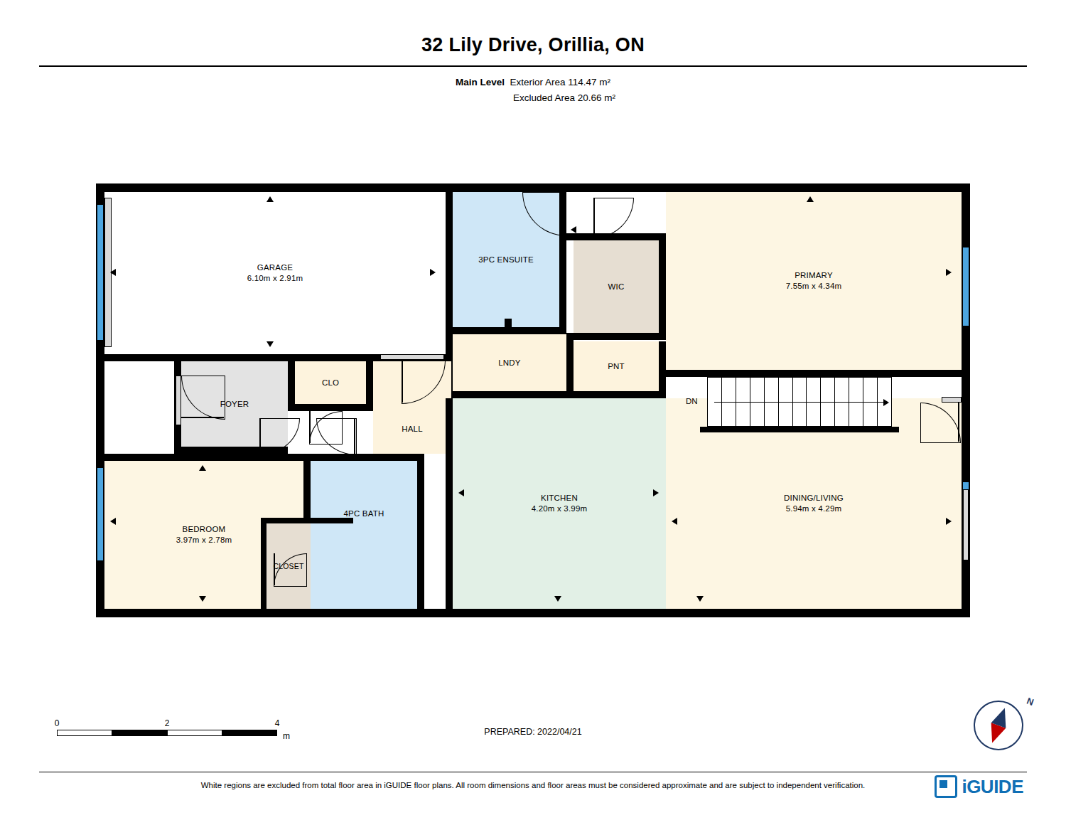32 Lily Drive, Orillia, ON
Main Level Exterior Area 114.47 m²
Excluded Area 20.66 m²
GARAGE
6.10m x 2.91m
3PC ENSUITE
WIC
PRIMARY
7.55m x 4.34m
LNDY
PNT
CLO
FOYER
HALL
KITCHEN
4.20m x 3.99m
DINING/LIVING
5.94m x 4.29m
DN
BEDROOM
3.97m x 2.78m
4PC BATH
CLOSET
0 2 4
m
N
PREPARED: 2022/04/21
White regions are excluded from total floor area in iGUIDE floor plans. All room dimensions and floor areas must be considered approximate and are subject to independent verification.
iGUIDE